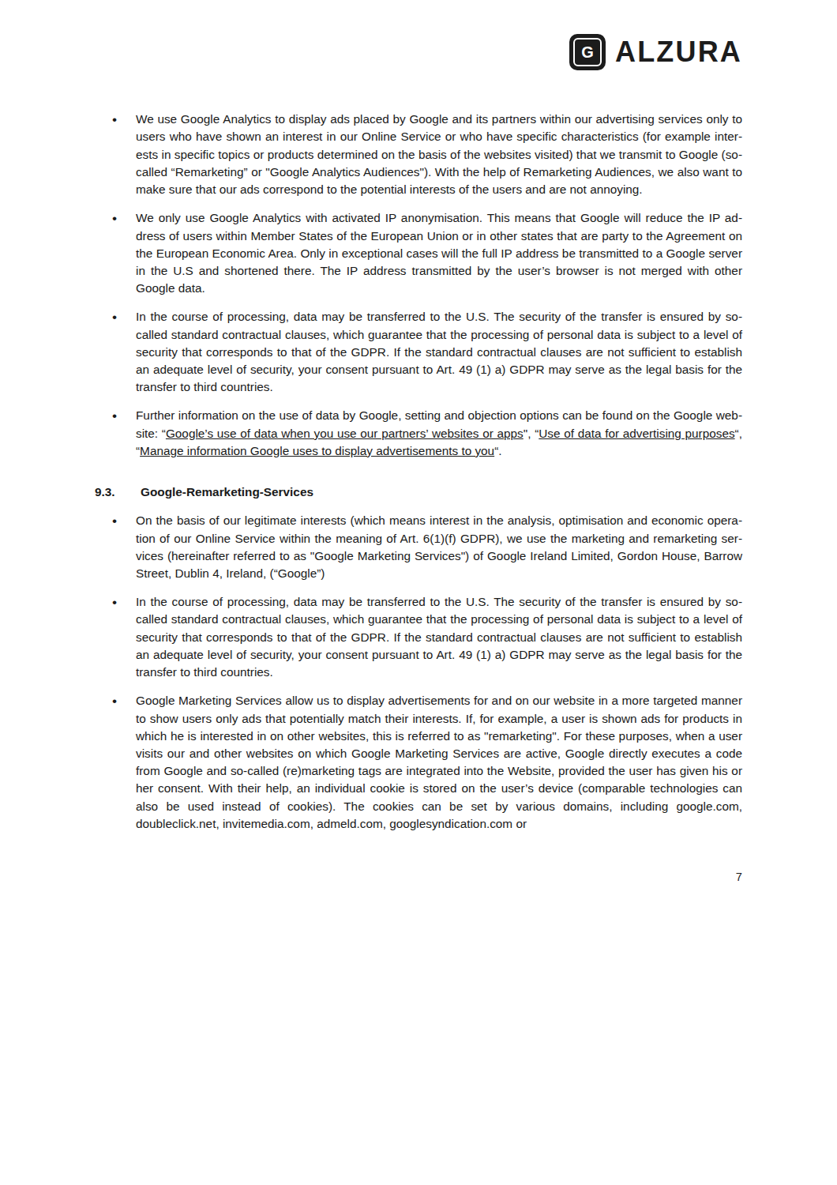G
ALZURA
We use Google Analytics to display ads placed by Google and its partners within our advertising services only to users who have shown an interest in our Online Service or who have specific characteristics (for example interests in specific topics or products determined on the basis of the websites visited) that we transmit to Google (so-called “Remarketing” or "Google Analytics Audiences"). With the help of Remarketing Audiences, we also want to make sure that our ads correspond to the potential interests of the users and are not annoying.
We only use Google Analytics with activated IP anonymisation. This means that Google will reduce the IP address of users within Member States of the European Union or in other states that are party to the Agreement on the European Economic Area. Only in exceptional cases will the full IP address be transmitted to a Google server in the U.S and shortened there. The IP address transmitted by the user’s browser is not merged with other Google data.
In the course of processing, data may be transferred to the U.S. The security of the transfer is ensured by so-called standard contractual clauses, which guarantee that the processing of personal data is subject to a level of security that corresponds to that of the GDPR. If the standard contractual clauses are not sufficient to establish an adequate level of security, your consent pursuant to Art. 49 (1) a) GDPR may serve as the legal basis for the transfer to third countries.
Further information on the use of data by Google, setting and objection options can be found on the Google website: “Google’s use of data when you use our partners’ websites or apps", “Use of data for advertising purposes“, “Manage information Google uses to display advertisements to you“.
9.3. Google-Remarketing-Services
On the basis of our legitimate interests (which means interest in the analysis, optimisation and economic operation of our Online Service within the meaning of Art. 6(1)(f) GDPR), we use the marketing and remarketing services (hereinafter referred to as "Google Marketing Services") of Google Ireland Limited, Gordon House, Barrow Street, Dublin 4, Ireland, (“Google”)
In the course of processing, data may be transferred to the U.S. The security of the transfer is ensured by so-called standard contractual clauses, which guarantee that the processing of personal data is subject to a level of security that corresponds to that of the GDPR. If the standard contractual clauses are not sufficient to establish an adequate level of security, your consent pursuant to Art. 49 (1) a) GDPR may serve as the legal basis for the transfer to third countries.
Google Marketing Services allow us to display advertisements for and on our website in a more targeted manner to show users only ads that potentially match their interests. If, for example, a user is shown ads for products in which he is interested in on other websites, this is referred to as "remarketing". For these purposes, when a user visits our and other websites on which Google Marketing Services are active, Google directly executes a code from Google and so-called (re)marketing tags are integrated into the Website, provided the user has given his or her consent. With their help, an individual cookie is stored on the user’s device (comparable technologies can also be used instead of cookies). The cookies can be set by various domains, including google.com, doubleclick.net, invitemedia.com, admeld.com, googlesyndication.com or
7